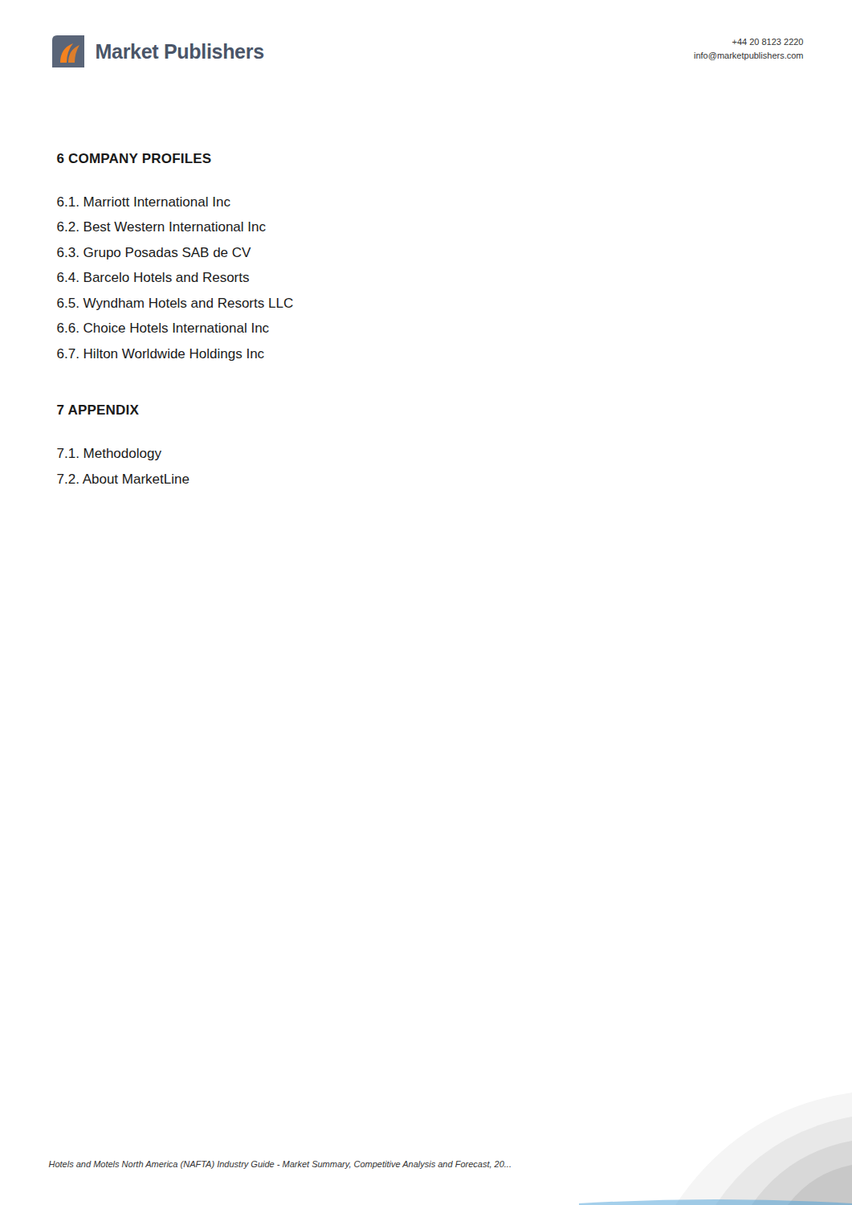Market Publishers
+44 20 8123 2220
info@marketpublishers.com
6 COMPANY PROFILES
6.1. Marriott International Inc
6.2. Best Western International Inc
6.3. Grupo Posadas SAB de CV
6.4. Barcelo Hotels and Resorts
6.5. Wyndham Hotels and Resorts LLC
6.6. Choice Hotels International Inc
6.7. Hilton Worldwide Holdings Inc
7 APPENDIX
7.1. Methodology
7.2. About MarketLine
Hotels and Motels North America (NAFTA) Industry Guide - Market Summary, Competitive Analysis and Forecast, 20...